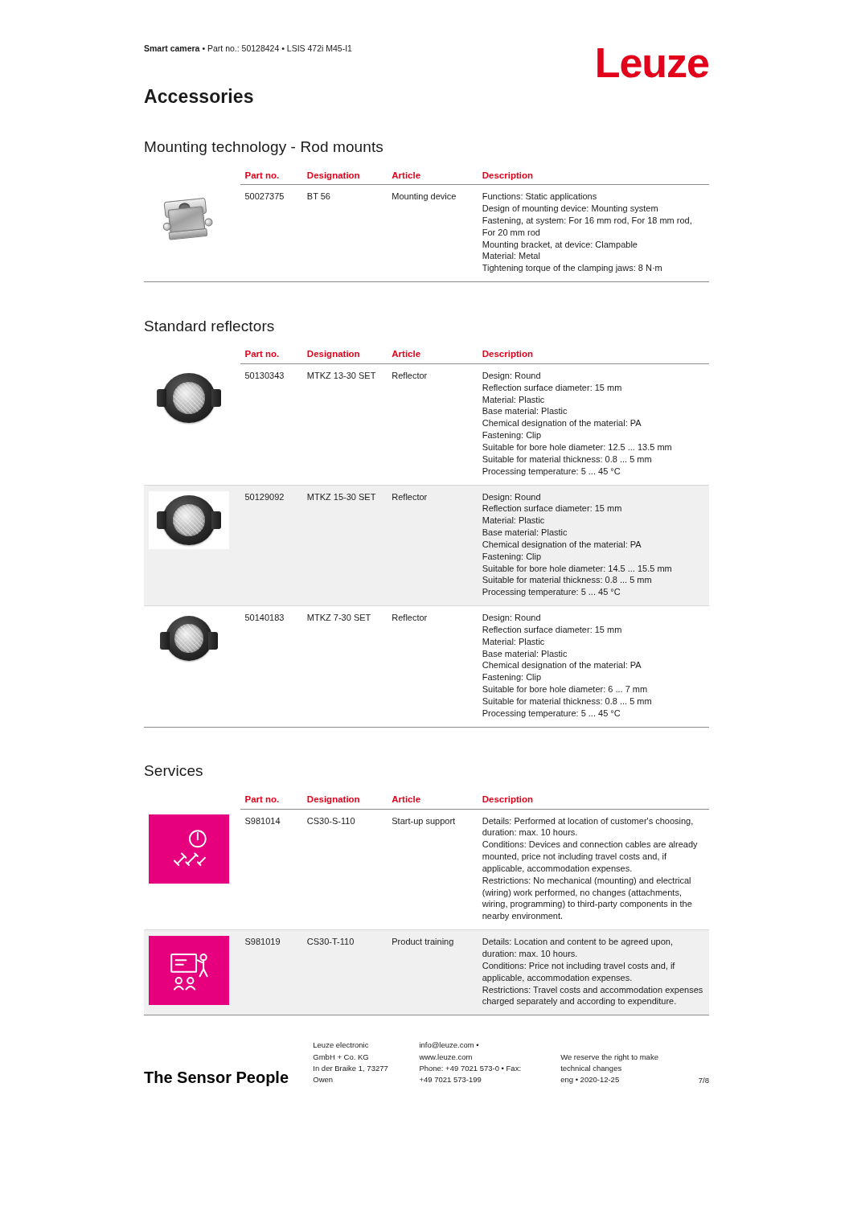Smart camera • Part no.: 50128424 • LSIS 472i M45-I1
Accessories
Leuze
Mounting technology - Rod mounts
| | Part no. | Designation | Article | Description |
| --- | --- | --- | --- | --- |
| | 50027375 | BT 56 | Mounting device | Functions: Static applications Design of mounting device: Mounting system Fastening, at system: For 16 mm rod, For 18 mm rod, For 20 mm rod Mounting bracket, at device: Clampable Material: Metal Tightening torque of the clamping jaws: 8 N·m |
Standard reflectors
| | Part no. | Designation | Article | Description |
| --- | --- | --- | --- | --- |
| | 50130343 | MTKZ 13-30 SET | Reflector | Design: Round Reflection surface diameter: 15 mm Material: Plastic Base material: Plastic Chemical designation of the material: PA Fastening: Clip Suitable for bore hole diameter: 12.5 ... 13.5 mm Suitable for material thickness: 0.8 ... 5 mm Processing temperature: 5 ... 45 °C |
| | 50129092 | MTKZ 15-30 SET | Reflector | Design: Round Reflection surface diameter: 15 mm Material: Plastic Base material: Plastic Chemical designation of the material: PA Fastening: Clip Suitable for bore hole diameter: 14.5 ... 15.5 mm Suitable for material thickness: 0.8 ... 5 mm Processing temperature: 5 ... 45 °C |
| | 50140183 | MTKZ 7-30 SET | Reflector | Design: Round Reflection surface diameter: 15 mm Material: Plastic Base material: Plastic Chemical designation of the material: PA Fastening: Clip Suitable for bore hole diameter: 6 ... 7 mm Suitable for material thickness: 0.8 ... 5 mm Processing temperature: 5 ... 45 °C |
Services
| | Part no. | Designation | Article | Description |
| --- | --- | --- | --- | --- |
| | S981014 | CS30-S-110 | Start-up support | Details: Performed at location of customer's choosing, duration: max. 10 hours. Conditions: Devices and connection cables are already mounted, price not including travel costs and, if applicable, accommodation expenses. Restrictions: No mechanical (mounting) and electrical (wiring) work performed, no changes (attachments, wiring, programming) to third-party components in the nearby environment. |
| | S981019 | CS30-T-110 | Product training | Details: Location and content to be agreed upon, duration: max. 10 hours. Conditions: Price not including travel costs and, if applicable, accommodation expenses. Restrictions: Travel costs and accommodation expenses charged separately and according to expenditure. |
The Sensor People
Leuze electronic GmbH + Co. KG
In der Braike 1, 73277 Owen
info@leuze.com • www.leuze.com
Phone: +49 7021 573-0 • Fax: +49 7021 573-199
We reserve the right to make technical changes
eng • 2020-12-25
7/8